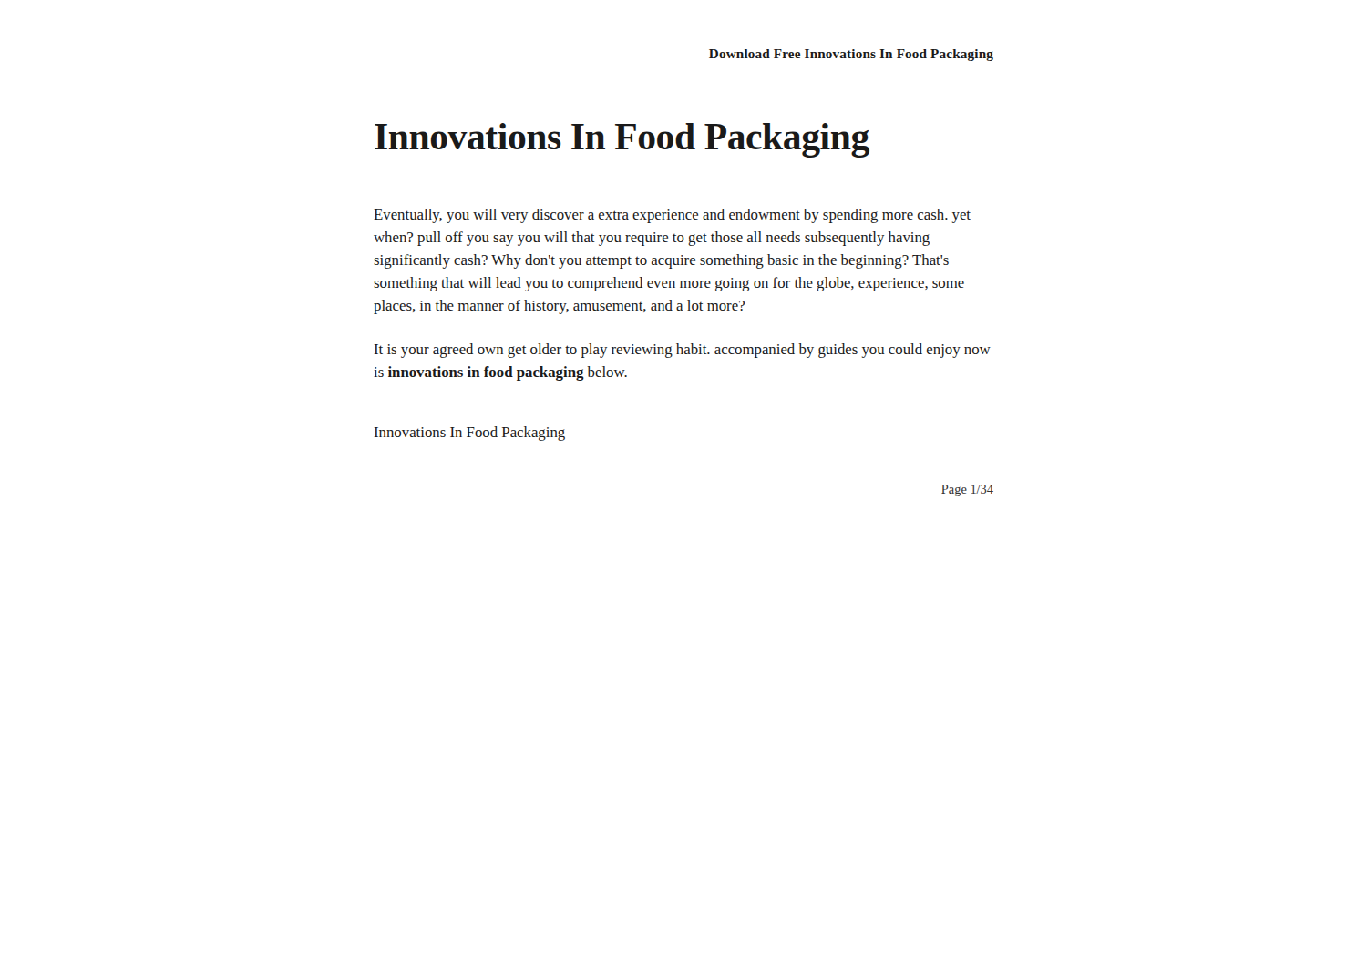Download Free Innovations In Food Packaging
Innovations In Food Packaging
Eventually, you will very discover a extra experience and endowment by spending more cash. yet when? pull off you say you will that you require to get those all needs subsequently having significantly cash? Why don't you attempt to acquire something basic in the beginning? That's something that will lead you to comprehend even more going on for the globe, experience, some places, in the manner of history, amusement, and a lot more?
It is your agreed own get older to play reviewing habit. accompanied by guides you could enjoy now is innovations in food packaging below.
Innovations In Food Packaging
Page 1/34